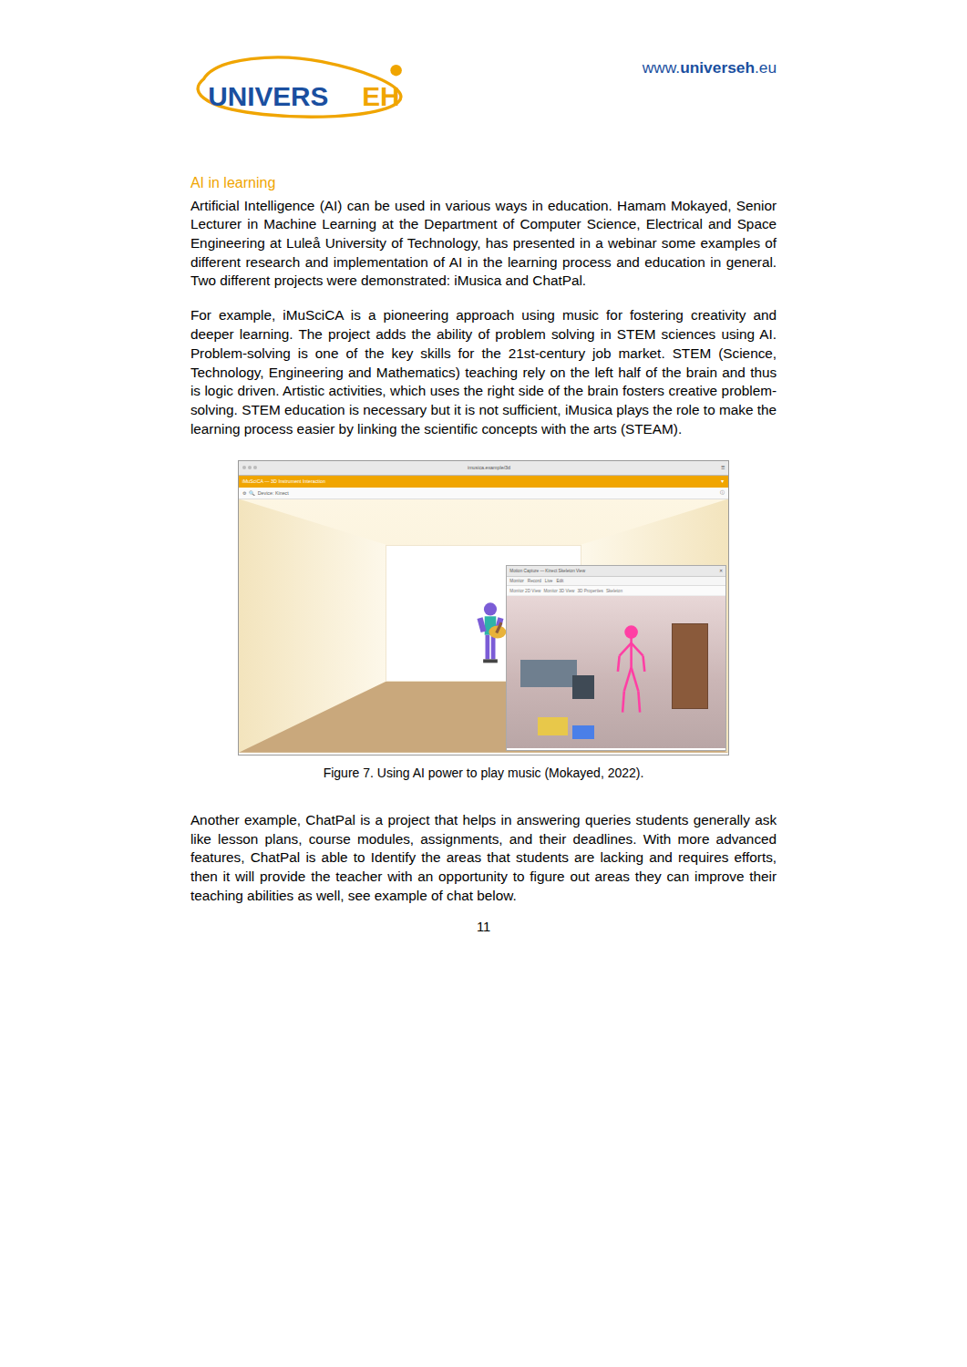UNIVERS EH
www.universeh.eu
AI in learning
Artificial Intelligence (AI) can be used in various ways in education. Hamam Mokayed, Senior Lecturer in Machine Learning at the Department of Computer Science, Electrical and Space Engineering at Luleå University of Technology, has presented in a webinar some examples of different research and implementation of AI in the learning process and education in general. Two different projects were demonstrated: iMusica and ChatPal.
For example, iMuSciCA is a pioneering approach using music for fostering creativity and deeper learning. The project adds the ability of problem solving in STEM sciences using AI. Problem-solving is one of the key skills for the 21st-century job market. STEM (Science, Technology, Engineering and Mathematics) teaching rely on the left half of the brain and thus is logic driven. Artistic activities, which uses the right side of the brain fosters creative problem-solving. STEM education is necessary but it is not sufficient, iMusica plays the role to make the learning process easier by linking the scientific concepts with the arts (STEAM).
imusica.example/3d
☰
iMuSciCA — 3D Instrument Interaction
▼
⚙🔍Device: Kinectⓘ
Motion Capture — Kinect Skeleton View ✕
Monitor Record Live Edit
Monitor 2D View Monitor 3D View 3D Properties Skeleton
Figure 7. Using AI power to play music (Mokayed, 2022).
Another example, ChatPal is a project that helps in answering queries students generally ask like lesson plans, course modules, assignments, and their deadlines. With more advanced features, ChatPal is able to Identify the areas that students are lacking and requires efforts, then it will provide the teacher with an opportunity to figure out areas they can improve their teaching abilities as well, see example of chat below.
11